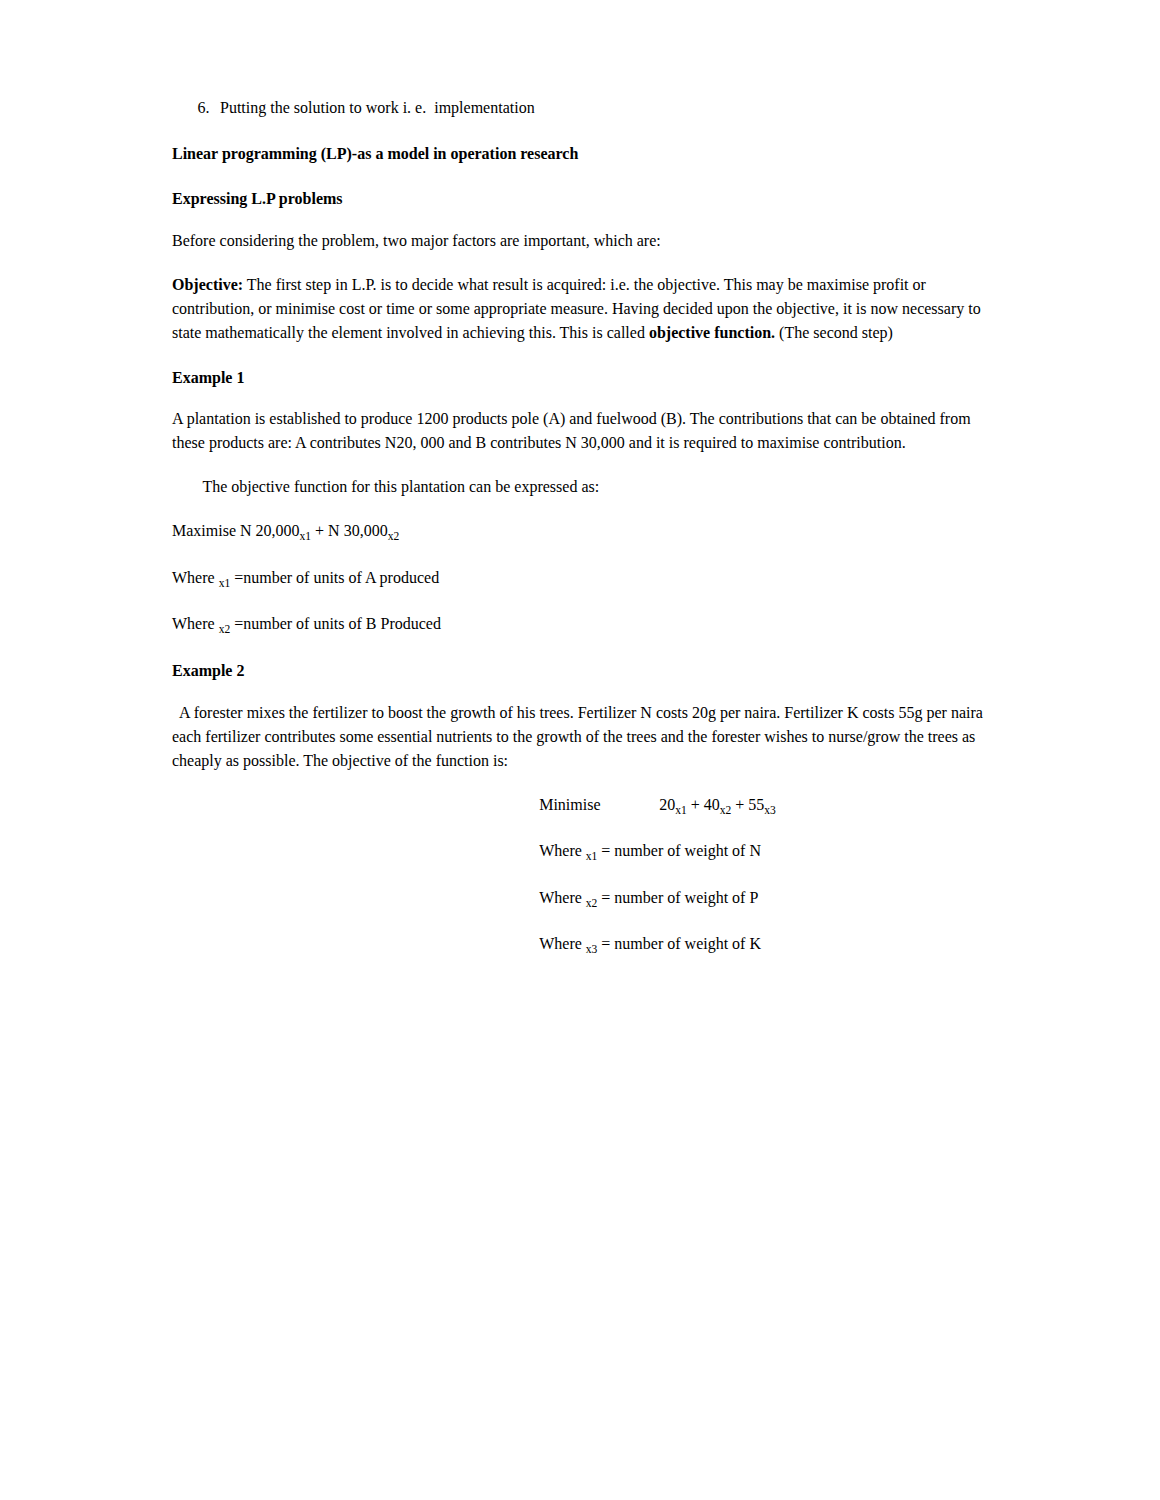Putting the solution to work i. e. implementation
Linear programming (LP)-as a model in operation research
Expressing L.P problems
Before considering the problem, two major factors are important, which are:
Objective: The first step in L.P. is to decide what result is acquired: i.e. the objective. This may be maximise profit or contribution, or minimise cost or time or some appropriate measure. Having decided upon the objective, it is now necessary to state mathematically the element involved in achieving this. This is called objective function. (The second step)
Example 1
A plantation is established to produce 1200 products pole (A) and fuelwood (B). The contributions that can be obtained from these products are: A contributes N20, 000 and B contributes N 30,000 and it is required to maximise contribution.
The objective function for this plantation can be expressed as:
Maximise N 20,000x1 + N 30,000x2
Where x1 =number of units of A produced
Where x2 =number of units of B Produced
Example 2
A forester mixes the fertilizer to boost the growth of his trees. Fertilizer N costs 20g per naira. Fertilizer K costs 55g per naira each fertilizer contributes some essential nutrients to the growth of the trees and the forester wishes to nurse/grow the trees as cheaply as possible. The objective of the function is:
Minimise20x1 + 40x2 + 55x3
Where x1 = number of weight of N
Where x2 = number of weight of P
Where x3 = number of weight of K